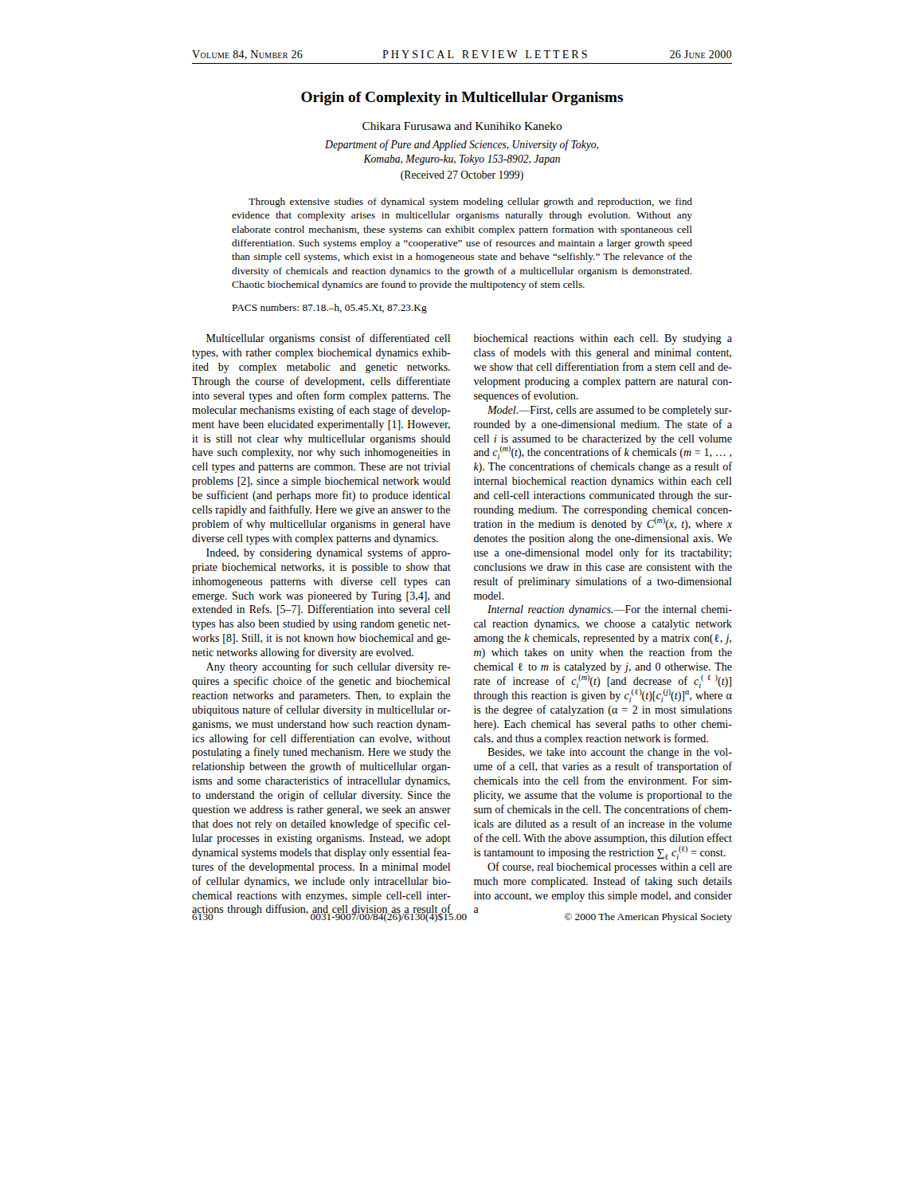Volume 84, Number 26
Physical Review Letters
26 June 2000
Origin of Complexity in Multicellular Organisms
Chikara Furusawa and Kunihiko Kaneko
Department of Pure and Applied Sciences, University of Tokyo,
Komaba, Meguro-ku, Tokyo 153-8902, Japan
(Received 27 October 1999)
Through extensive studies of dynamical system modeling cellular growth and reproduction, we find evidence that complexity arises in multicellular organisms naturally through evolution. Without any elaborate control mechanism, these systems can exhibit complex pattern formation with spontaneous cell differentiation. Such systems employ a “cooperative” use of resources and maintain a larger growth speed than simple cell systems, which exist in a homogeneous state and behave “selfishly.” The relevance of the diversity of chemicals and reaction dynamics to the growth of a multicellular organism is demonstrated. Chaotic biochemical dynamics are found to provide the multipotency of stem cells.
PACS numbers: 87.18.–h, 05.45.Xt, 87.23.Kg
Multicellular organisms consist of differentiated cell types, with rather complex biochemical dynamics exhibited by complex metabolic and genetic networks. Through the course of development, cells differentiate into several types and often form complex patterns. The molecular mechanisms existing of each stage of development have been elucidated experimentally [1]. However, it is still not clear why multicellular organisms should have such complexity, nor why such inhomogeneities in cell types and patterns are common. These are not trivial problems [2], since a simple biochemical network would be sufficient (and perhaps more fit) to produce identical cells rapidly and faithfully. Here we give an answer to the problem of why multicellular organisms in general have diverse cell types with complex patterns and dynamics.
Indeed, by considering dynamical systems of appropriate biochemical networks, it is possible to show that inhomogeneous patterns with diverse cell types can emerge. Such work was pioneered by Turing [3,4], and extended in Refs. [5–7]. Differentiation into several cell types has also been studied by using random genetic networks [8]. Still, it is not known how biochemical and genetic networks allowing for diversity are evolved.
Any theory accounting for such cellular diversity requires a specific choice of the genetic and biochemical reaction networks and parameters. Then, to explain the ubiquitous nature of cellular diversity in multicellular organisms, we must understand how such reaction dynamics allowing for cell differentiation can evolve, without postulating a finely tuned mechanism. Here we study the relationship between the growth of multicellular organisms and some characteristics of intracellular dynamics, to understand the origin of cellular diversity. Since the question we address is rather general, we seek an answer that does not rely on detailed knowledge of specific cellular processes in existing organisms. Instead, we adopt dynamical systems models that display only essential features of the developmental process. In a minimal model of cellular dynamics, we include only intracellular biochemical reactions with enzymes, simple cell-cell interactions through diffusion, and cell division as a result of biochemical reactions within each cell. By studying a class of models with this general and minimal content, we show that cell differentiation from a stem cell and development producing a complex pattern are natural consequences of evolution.
Model.—First, cells are assumed to be completely surrounded by a one-dimensional medium. The state of a cell i is assumed to be characterized by the cell volume and ci(m)(t), the concentrations of k chemicals (m = 1, … , k). The concentrations of chemicals change as a result of internal biochemical reaction dynamics within each cell and cell-cell interactions communicated through the surrounding medium. The corresponding chemical concentration in the medium is denoted by C(m)(x, t), where x denotes the position along the one-dimensional axis. We use a one-dimensional model only for its tractability; conclusions we draw in this case are consistent with the result of preliminary simulations of a two-dimensional model.
Internal reaction dynamics.—For the internal chemical reaction dynamics, we choose a catalytic network among the k chemicals, represented by a matrix con(ℓ, j, m) which takes on unity when the reaction from the chemical ℓ to m is catalyzed by j, and 0 otherwise. The rate of increase of ci(m)(t) [and decrease of ci(ℓ)(t)] through this reaction is given by ci(ℓ)(t)[ci(j)(t)]α, where α is the degree of catalyzation (α = 2 in most simulations here). Each chemical has several paths to other chemicals, and thus a complex reaction network is formed.
Besides, we take into account the change in the volume of a cell, that varies as a result of transportation of chemicals into the cell from the environment. For simplicity, we assume that the volume is proportional to the sum of chemicals in the cell. The concentrations of chemicals are diluted as a result of an increase in the volume of the cell. With the above assumption, this dilution effect is tantamount to imposing the restriction ∑ℓ ci(ℓ) = const.
Of course, real biochemical processes within a cell are much more complicated. Instead of taking such details into account, we employ this simple model, and consider a
6130
0031-9007/00/84(26)/6130(4)$15.00
© 2000 The American Physical Society